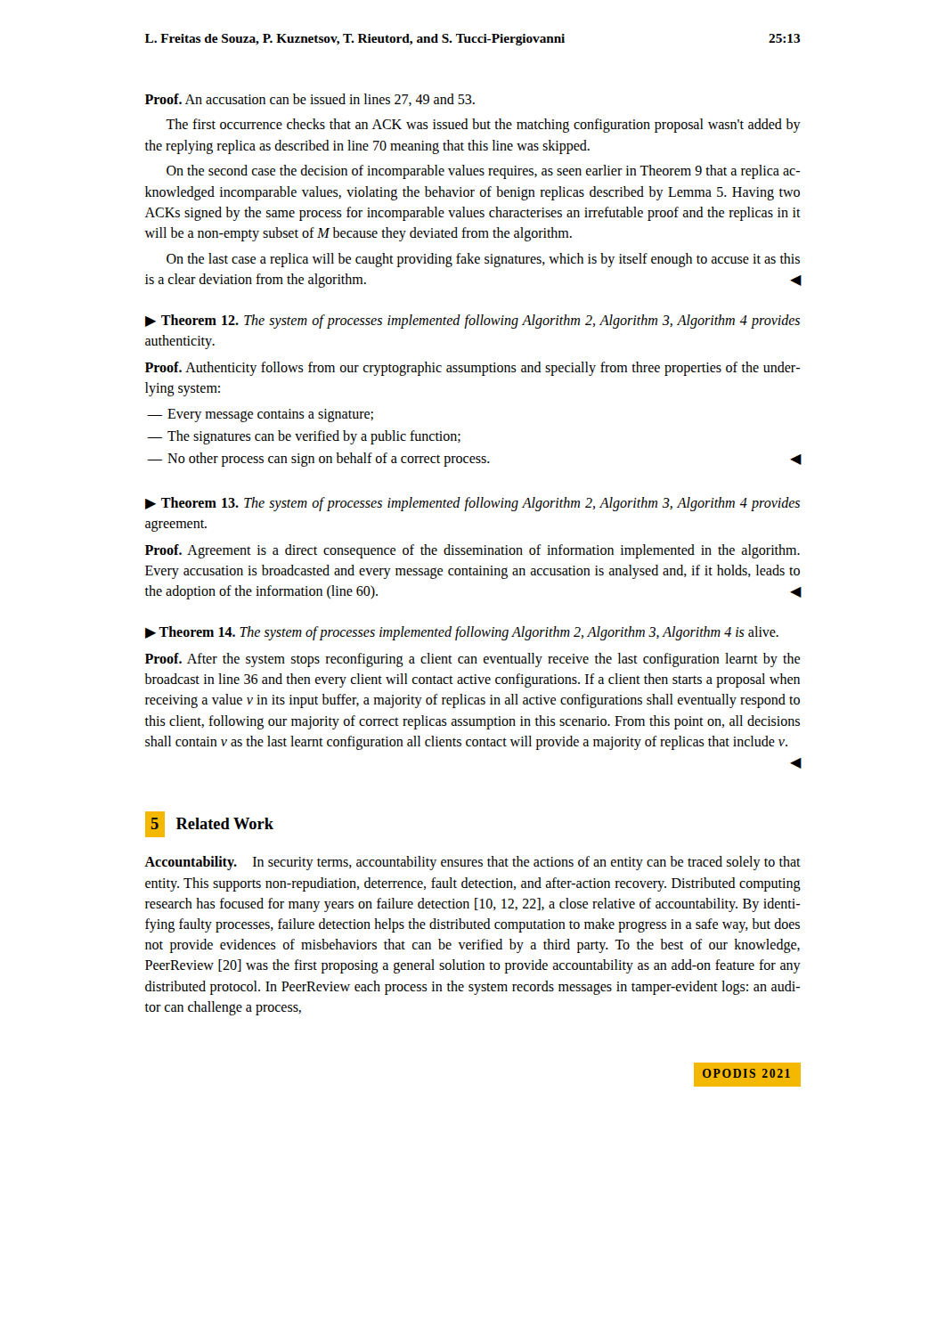L. Freitas de Souza, P. Kuznetsov, T. Rieutord, and S. Tucci-Piergiovanni 25:13
Proof. An accusation can be issued in lines 27, 49 and 53.
The first occurrence checks that an ACK was issued but the matching configuration proposal wasn't added by the replying replica as described in line 70 meaning that this line was skipped.
On the second case the decision of incomparable values requires, as seen earlier in Theorem 9 that a replica acknowledged incomparable values, violating the behavior of benign replicas described by Lemma 5. Having two ACKs signed by the same process for incomparable values characterises an irrefutable proof and the replicas in it will be a non-empty subset of M because they deviated from the algorithm.
On the last case a replica will be caught providing fake signatures, which is by itself enough to accuse it as this is a clear deviation from the algorithm.
Theorem 12. The system of processes implemented following Algorithm 2, Algorithm 3, Algorithm 4 provides authenticity.
Proof. Authenticity follows from our cryptographic assumptions and specially from three properties of the underlying system:
Every message contains a signature;
The signatures can be verified by a public function;
No other process can sign on behalf of a correct process.
Theorem 13. The system of processes implemented following Algorithm 2, Algorithm 3, Algorithm 4 provides agreement.
Proof. Agreement is a direct consequence of the dissemination of information implemented in the algorithm. Every accusation is broadcasted and every message containing an accusation is analysed and, if it holds, leads to the adoption of the information (line 60).
Theorem 14. The system of processes implemented following Algorithm 2, Algorithm 3, Algorithm 4 is alive.
Proof. After the system stops reconfiguring a client can eventually receive the last configuration learnt by the broadcast in line 36 and then every client will contact active configurations. If a client then starts a proposal when receiving a value v in its input buffer, a majority of replicas in all active configurations shall eventually respond to this client, following our majority of correct replicas assumption in this scenario. From this point on, all decisions shall contain v as the last learnt configuration all clients contact will provide a majority of replicas that include v.
5 Related Work
Accountability. In security terms, accountability ensures that the actions of an entity can be traced solely to that entity. This supports non-repudiation, deterrence, fault detection, and after-action recovery. Distributed computing research has focused for many years on failure detection [10, 12, 22], a close relative of accountability. By identifying faulty processes, failure detection helps the distributed computation to make progress in a safe way, but does not provide evidences of misbehaviors that can be verified by a third party. To the best of our knowledge, PeerReview [20] was the first proposing a general solution to provide accountability as an add-on feature for any distributed protocol. In PeerReview each process in the system records messages in tamper-evident logs: an auditor can challenge a process,
OPODIS 2021